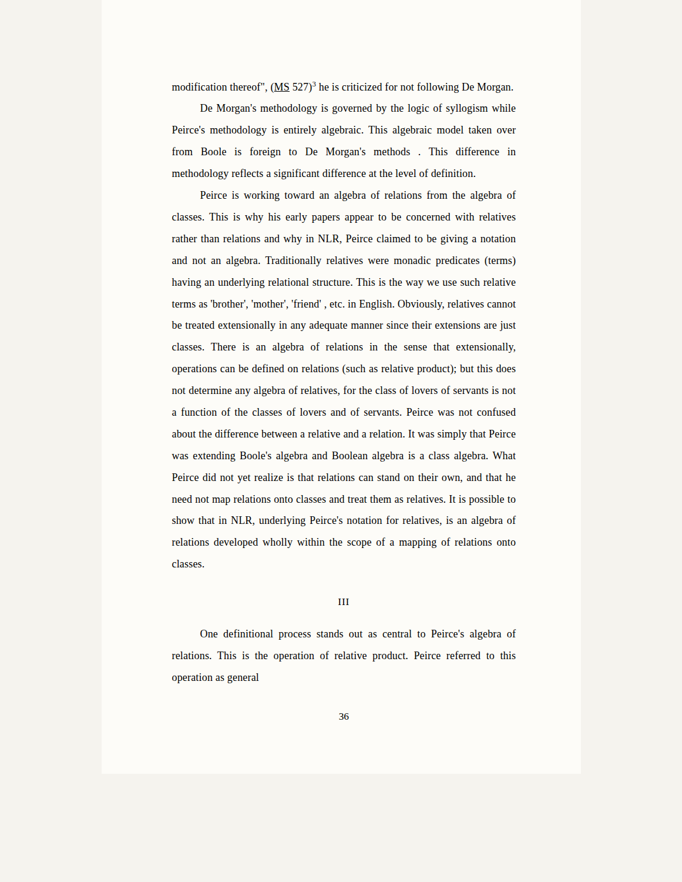modification thereof", (MS 527)3 he is criticized for not following De Morgan.
De Morgan's methodology is governed by the logic of syllogism while Peirce's methodology is entirely algebraic. This algebraic model taken over from Boole is foreign to De Morgan's methods . This difference in methodology reflects a significant difference at the level of definition.
Peirce is working toward an algebra of relations from the algebra of classes. This is why his early papers appear to be concerned with relatives rather than relations and why in NLR, Peirce claimed to be giving a notation and not an algebra. Traditionally relatives were monadic predicates (terms) having an underlying relational structure. This is the way we use such relative terms as 'brother', 'mother', 'friend' , etc. in English. Obviously, relatives cannot be treated extensionally in any adequate manner since their extensions are just classes. There is an algebra of relations in the sense that extensionally, operations can be defined on relations (such as relative product); but this does not determine any algebra of relatives, for the class of lovers of servants is not a function of the classes of lovers and of servants. Peirce was not confused about the difference between a relative and a relation. It was simply that Peirce was extending Boole's algebra and Boolean algebra is a class algebra. What Peirce did not yet realize is that relations can stand on their own, and that he need not map relations onto classes and treat them as relatives. It is possible to show that in NLR, underlying Peirce's notation for relatives, is an algebra of relations developed wholly within the scope of a mapping of relations onto classes.
III
One definitional process stands out as central to Peirce's algebra of relations. This is the operation of relative product. Peirce referred to this operation as general
36